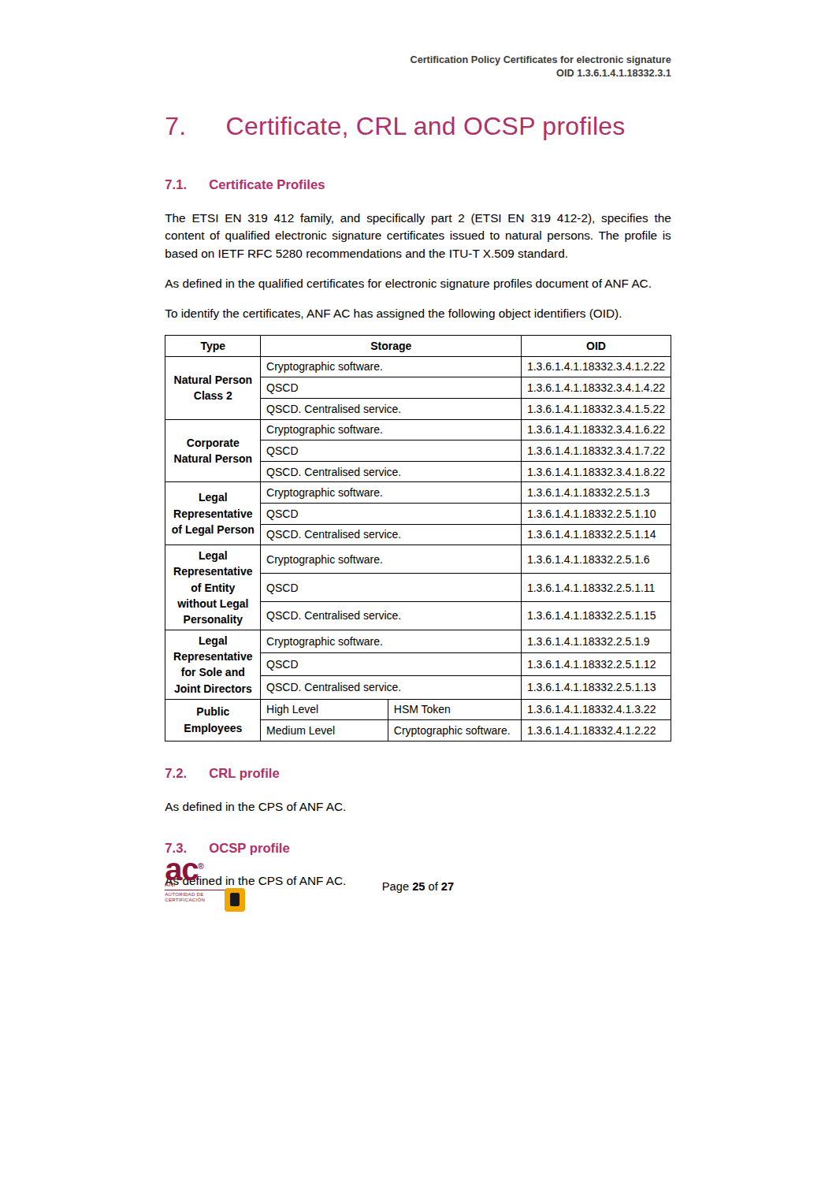Certification Policy Certificates for electronic signature
OID 1.3.6.1.4.1.18332.3.1
7. Certificate, CRL and OCSP profiles
7.1. Certificate Profiles
The ETSI EN 319 412 family, and specifically part 2 (ETSI EN 319 412-2), specifies the content of qualified electronic signature certificates issued to natural persons. The profile is based on IETF RFC 5280 recommendations and the ITU-T X.509 standard.
As defined in the qualified certificates for electronic signature profiles document of ANF AC.
To identify the certificates, ANF AC has assigned the following object identifiers (OID).
| Type | Storage | OID |
| --- | --- | --- |
| Natural Person Class 2 | Cryptographic software. | 1.3.6.1.4.1.18332.3.4.1.2.22 |
| QSCD | 1.3.6.1.4.1.18332.3.4.1.4.22 |
| QSCD. Centralised service. | 1.3.6.1.4.1.18332.3.4.1.5.22 |
| Corporate Natural Person | Cryptographic software. | 1.3.6.1.4.1.18332.3.4.1.6.22 |
| QSCD | 1.3.6.1.4.1.18332.3.4.1.7.22 |
| QSCD. Centralised service. | 1.3.6.1.4.1.18332.3.4.1.8.22 |
| Legal Representative of Legal Person | Cryptographic software. | 1.3.6.1.4.1.18332.2.5.1.3 |
| QSCD | 1.3.6.1.4.1.18332.2.5.1.10 |
| QSCD. Centralised service. | 1.3.6.1.4.1.18332.2.5.1.14 |
| Legal Representative of Entity without Legal Personality | Cryptographic software. | 1.3.6.1.4.1.18332.2.5.1.6 |
| QSCD | 1.3.6.1.4.1.18332.2.5.1.11 |
| QSCD. Centralised service. | 1.3.6.1.4.1.18332.2.5.1.15 |
| Legal Representative for Sole and Joint Directors | Cryptographic software. | 1.3.6.1.4.1.18332.2.5.1.9 |
| QSCD | 1.3.6.1.4.1.18332.2.5.1.12 |
| QSCD. Centralised service. | 1.3.6.1.4.1.18332.2.5.1.13 |
| Public Employees | High Level | HSM Token | 1.3.6.1.4.1.18332.4.1.3.22 |
| Medium Level | Cryptographic software. | 1.3.6.1.4.1.18332.4.1.2.22 |
7.2. CRL profile
As defined in the CPS of ANF AC.
7.3. OCSP profile
As defined in the CPS of ANF AC.
ac®
ANF
AUTORIDAD DE
CERTIFICACIÓN
Page 25 of 27